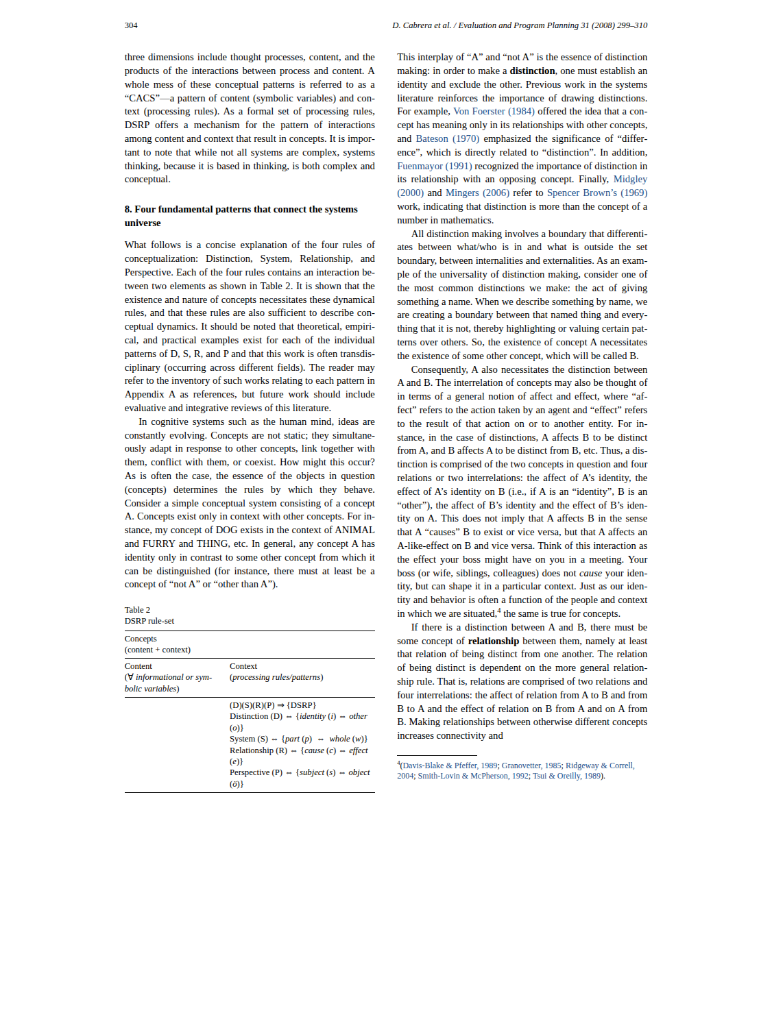304 D. Cabrera et al. / Evaluation and Program Planning 31 (2008) 299–310
three dimensions include thought processes, content, and the products of the interactions between process and content. A whole mess of these conceptual patterns is referred to as a “CACS”—a pattern of content (symbolic variables) and context (processing rules). As a formal set of processing rules, DSRP offers a mechanism for the pattern of interactions among content and context that result in concepts. It is important to note that while not all systems are complex, systems thinking, because it is based in thinking, is both complex and conceptual.
8. Four fundamental patterns that connect the systems universe
What follows is a concise explanation of the four rules of conceptualization: Distinction, System, Relationship, and Perspective. Each of the four rules contains an interaction between two elements as shown in Table 2. It is shown that the existence and nature of concepts necessitates these dynamical rules, and that these rules are also sufficient to describe conceptual dynamics. It should be noted that theoretical, empirical, and practical examples exist for each of the individual patterns of D, S, R, and P and that this work is often transdisciplinary (occurring across different fields). The reader may refer to the inventory of such works relating to each pattern in Appendix A as references, but future work should include evaluative and integrative reviews of this literature.
In cognitive systems such as the human mind, ideas are constantly evolving. Concepts are not static; they simultaneously adapt in response to other concepts, link together with them, conflict with them, or coexist. How might this occur? As is often the case, the essence of the objects in question (concepts) determines the rules by which they behave. Consider a simple conceptual system consisting of a concept A. Concepts exist only in context with other concepts. For instance, my concept of DOG exists in the context of ANIMAL and FURRY and THING, etc. In general, any concept A has identity only in contrast to some other concept from which it can be distinguished (for instance, there must at least be a concept of “not A” or “other than A”).
Table 2
DSRP rule-set
| Concepts (content + context) |
| Content (∀ informational or symbolic variables ) | Context ( processing rules/patterns ) |
| | (D)(S)(R)(P) ⇒ {DSRP} Distinction (D) ⇔ { identity ( i ) ⇔ other ( o )} System (S) ⇔ { part ( p ) ⇔ whole ( w )} Relationship (R) ⇔ { cause ( c ) ⇔ effect ( e )} Perspective (P) ⇔ { subject ( s ) ⇔ object ( ö )} |
This interplay of “A” and “not A” is the essence of distinction making: in order to make a distinction, one must establish an identity and exclude the other. Previous work in the systems literature reinforces the importance of drawing distinctions. For example, Von Foerster (1984) offered the idea that a concept has meaning only in its relationships with other concepts, and Bateson (1970) emphasized the significance of “difference”, which is directly related to “distinction”. In addition, Fuenmayor (1991) recognized the importance of distinction in its relationship with an opposing concept. Finally, Midgley (2000) and Mingers (2006) refer to Spencer Brown’s (1969) work, indicating that distinction is more than the concept of a number in mathematics.
All distinction making involves a boundary that differentiates between what/who is in and what is outside the set boundary, between internalities and externalities. As an example of the universality of distinction making, consider one of the most common distinctions we make: the act of giving something a name. When we describe something by name, we are creating a boundary between that named thing and everything that it is not, thereby highlighting or valuing certain patterns over others. So, the existence of concept A necessitates the existence of some other concept, which will be called B.
Consequently, A also necessitates the distinction between A and B. The interrelation of concepts may also be thought of in terms of a general notion of affect and effect, where “affect” refers to the action taken by an agent and “effect” refers to the result of that action on or to another entity. For instance, in the case of distinctions, A affects B to be distinct from A, and B affects A to be distinct from B, etc. Thus, a distinction is comprised of the two concepts in question and four relations or two interrelations: the affect of A’s identity, the effect of A’s identity on B (i.e., if A is an “identity”, B is an “other”), the affect of B’s identity and the effect of B’s identity on A. This does not imply that A affects B in the sense that A “causes” B to exist or vice versa, but that A affects an A-like-effect on B and vice versa. Think of this interaction as the effect your boss might have on you in a meeting. Your boss (or wife, siblings, colleagues) does not cause your identity, but can shape it in a particular context. Just as our identity and behavior is often a function of the people and context in which we are situated,4 the same is true for concepts.
If there is a distinction between A and B, there must be some concept of relationship between them, namely at least that relation of being distinct from one another. The relation of being distinct is dependent on the more general relationship rule. That is, relations are comprised of two relations and four interrelations: the affect of relation from A to B and from B to A and the effect of relation on B from A and on A from B. Making relationships between otherwise different concepts increases connectivity and
4(Davis-Blake & Pfeffer, 1989; Granovetter, 1985; Ridgeway & Correll, 2004; Smith-Lovin & McPherson, 1992; Tsui & Oreilly, 1989).